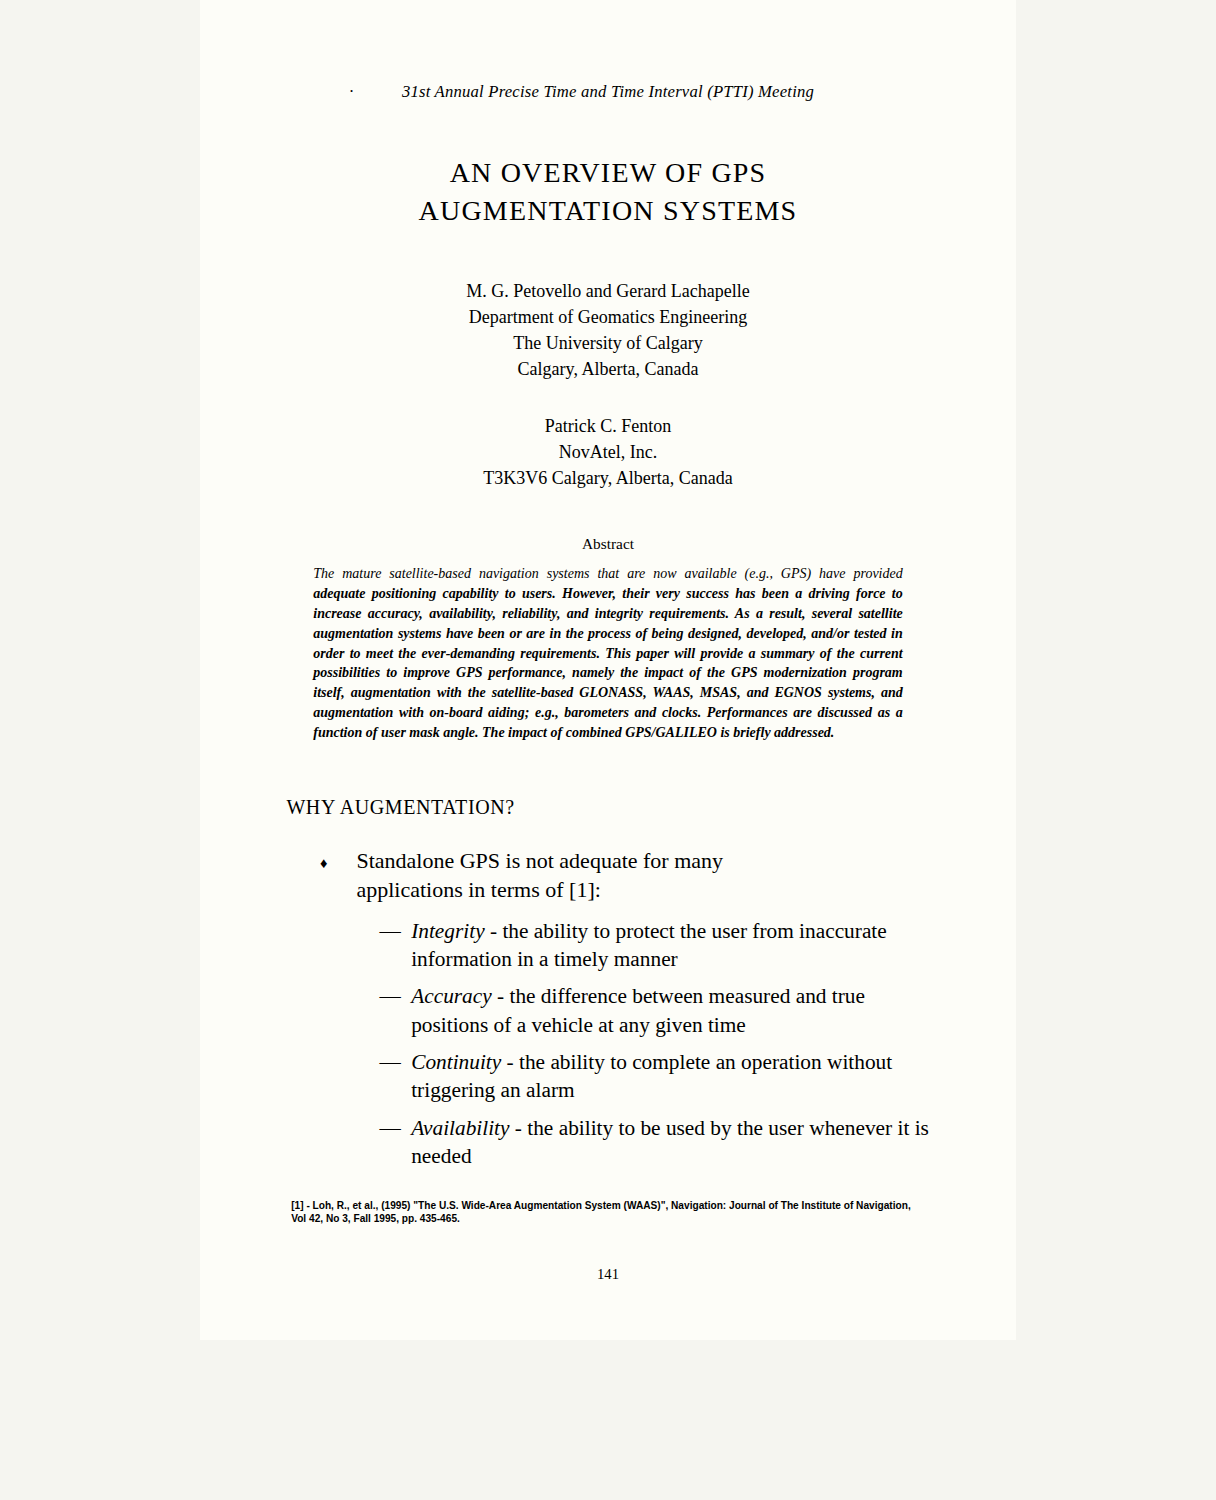·31st Annual Precise Time and Time Interval (PTTI) Meeting
AN OVERVIEW OF GPS
AUGMENTATION SYSTEMS
M. G. Petovello and Gerard Lachapelle
Department of Geomatics Engineering
The University of Calgary
Calgary, Alberta, Canada
Patrick C. Fenton
NovAtel, Inc.
T3K3V6 Calgary, Alberta, Canada
Abstract
The mature satellite-based navigation systems that are now available (e.g., GPS) have provided adequate positioning capability to users. However, their very success has been a driving force to increase accuracy, availability, reliability, and integrity requirements. As a result, several satellite augmentation systems have been or are in the process of being designed, developed, and/or tested in order to meet the ever-demanding requirements. This paper will provide a summary of the current possibilities to improve GPS performance, namely the impact of the GPS modernization program itself, augmentation with the satellite-based GLONASS, WAAS, MSAS, and EGNOS systems, and augmentation with on-board aiding; e.g., barometers and clocks. Performances are discussed as a function of user mask angle. The impact of combined GPS/GALILEO is briefly addressed.
WHY AUGMENTATION?
♦ Standalone GPS is not adequate for many
applications in terms of [1]:
— Integrity - the ability to protect the user from inaccurate information in a timely manner
— Accuracy - the difference between measured and true positions of a vehicle at any given time
— Continuity - the ability to complete an operation without triggering an alarm
— Availability - the ability to be used by the user whenever it is needed
[1] - Loh, R., et al., (1995) "The U.S. Wide-Area Augmentation System (WAAS)", Navigation: Journal of The Institute of Navigation,
Vol 42, No 3, Fall 1995, pp. 435-465.
141